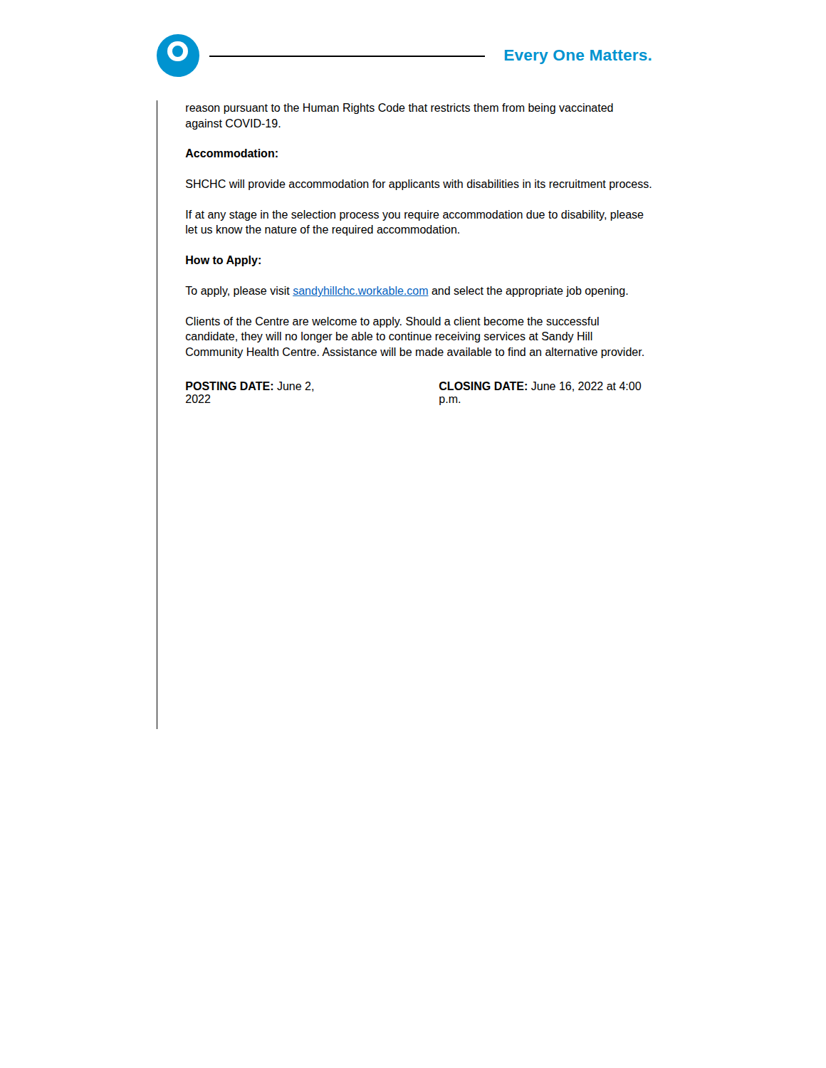Every One Matters.
reason pursuant to the Human Rights Code that restricts them from being vaccinated against COVID-19.
Accommodation:
SHCHC will provide accommodation for applicants with disabilities in its recruitment process.
If at any stage in the selection process you require accommodation due to disability, please let us know the nature of the required accommodation.
How to Apply:
To apply, please visit sandyhillchc.workable.com and select the appropriate job opening.
Clients of the Centre are welcome to apply. Should a client become the successful candidate, they will no longer be able to continue receiving services at Sandy Hill Community Health Centre. Assistance will be made available to find an alternative provider.
POSTING DATE: June 2, 2022
CLOSING DATE: June 16, 2022 at 4:00 p.m.